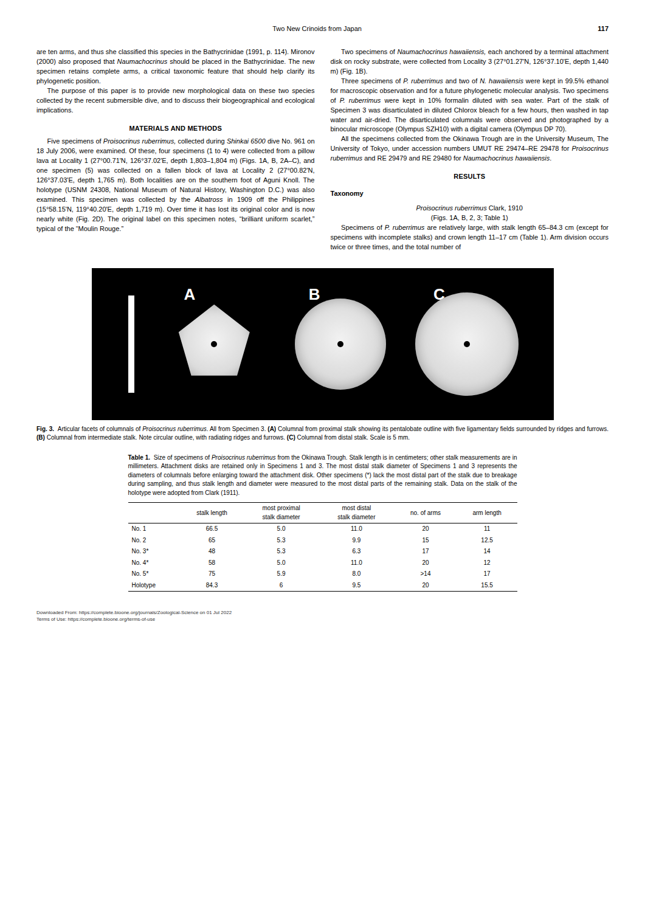Two New Crinoids from Japan
117
are ten arms, and thus she classified this species in the Bathycrinidae (1991, p. 114). Mironov (2000) also proposed that Naumachocrinus should be placed in the Bathycrinidae. The new specimen retains complete arms, a critical taxonomic feature that should help clarify its phylogenetic position.
The purpose of this paper is to provide new morphological data on these two species collected by the recent submersible dive, and to discuss their biogeographical and ecological implications.
Materials and Methods
Five specimens of Proisocrinus ruberrimus, collected during Shinkai 6500 dive No. 961 on 18 July 2006, were examined. Of these, four specimens (1 to 4) were collected from a pillow lava at Locality 1 (27°00.71'N, 126°37.02'E, depth 1,803–1,804 m) (Figs. 1A, B, 2A–C), and one specimen (5) was collected on a fallen block of lava at Locality 2 (27°00.82'N, 126°37.03'E, depth 1,765 m). Both localities are on the southern foot of Aguni Knoll. The holotype (USNM 24308, National Museum of Natural History, Washington D.C.) was also examined. This specimen was collected by the Albatross in 1909 off the Philippines (15°58.15'N, 119°40.20'E, depth 1,719 m). Over time it has lost its original color and is now nearly white (Fig. 2D). The original label on this specimen notes, “brilliant uniform scarlet,” typical of the “Moulin Rouge.”
Two specimens of Naumachocrinus hawaiiensis, each anchored by a terminal attachment disk on rocky substrate, were collected from Locality 3 (27°01.27'N, 126°37.10'E, depth 1,440 m) (Fig. 1B).
Three specimens of P. ruberrimus and two of N. hawaiiensis were kept in 99.5% ethanol for macroscopic observation and for a future phylogenetic molecular analysis. Two specimens of P. ruberrimus were kept in 10% formalin diluted with sea water. Part of the stalk of Specimen 3 was disarticulated in diluted Chlorox bleach for a few hours, then washed in tap water and air-dried. The disarticulated columnals were observed and photographed by a binocular microscope (Olympus SZH10) with a digital camera (Olympus DP 70).
All the specimens collected from the Okinawa Trough are in the University Museum, The University of Tokyo, under accession numbers UMUT RE 29474–RE 29478 for Proisocrinus ruberrimus and RE 29479 and RE 29480 for Naumachocrinus hawaiiensis.
Results
Taxonomy
Proisocrinus ruberrimus Clark, 1910 (Figs. 1A, B, 2, 3; Table 1)
Specimens of P. ruberrimus are relatively large, with stalk length 65–84.3 cm (except for specimens with incomplete stalks) and crown length 11–17 cm (Table 1). Arm division occurs twice or three times, and the total number of
A
B
C
Fig. 3. Articular facets of columnals of Proisocrinus ruberrimus. All from Specimen 3. (A) Columnal from proximal stalk showing its pentalobate outline with five ligamentary fields surrounded by ridges and furrows. (B) Columnal from intermediate stalk. Note circular outline, with radiating ridges and furrows. (C) Columnal from distal stalk. Scale is 5 mm.
Table 1. Size of specimens of Proisocrinus ruberrimus from the Okinawa Trough. Stalk length is in centimeters; other stalk measurements are in millimeters. Attachment disks are retained only in Specimens 1 and 3. The most distal stalk diameter of Specimens 1 and 3 represents the diameters of columnals before enlarging toward the attachment disk. Other specimens (*) lack the most distal part of the stalk due to breakage during sampling, and thus stalk length and diameter were measured to the most distal parts of the remaining stalk. Data on the stalk of the holotype were adopted from Clark (1911).
| | stalk length | most proximal stalk diameter | most distal stalk diameter | no. of arms | arm length |
| --- | --- | --- | --- | --- | --- |
| No. 1 | 66.5 | 5.0 | 11.0 | 20 | 11 |
| No. 2 | 65 | 5.3 | 9.9 | 15 | 12.5 |
| No. 3* | 48 | 5.3 | 6.3 | 17 | 14 |
| No. 4* | 58 | 5.0 | 11.0 | 20 | 12 |
| No. 5* | 75 | 5.9 | 8.0 | >14 | 17 |
| Holotype | 84.3 | 6 | 9.5 | 20 | 15.5 |
Downloaded From: https://complete.bioone.org/journals/Zoological-Science on 01 Jul 2022
Terms of Use: https://complete.bioone.org/terms-of-use